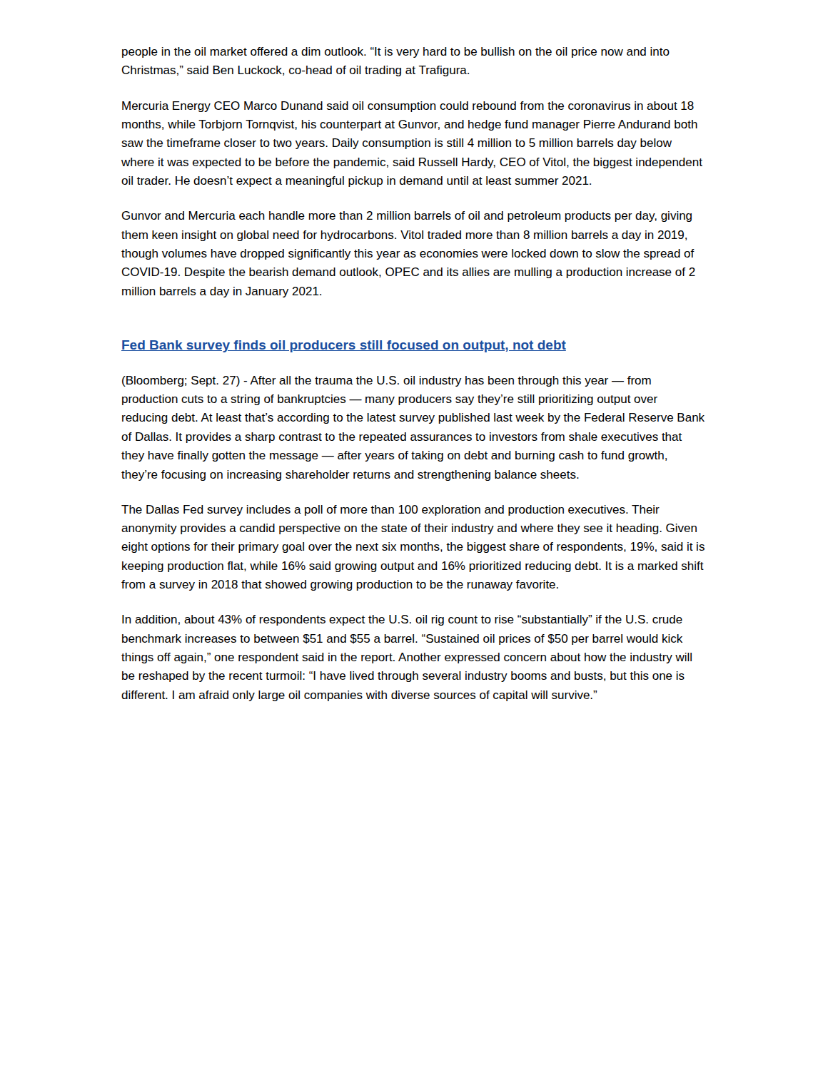people in the oil market offered a dim outlook. “It is very hard to be bullish on the oil price now and into Christmas,” said Ben Luckock, co-head of oil trading at Trafigura.
Mercuria Energy CEO Marco Dunand said oil consumption could rebound from the coronavirus in about 18 months, while Torbjorn Tornqvist, his counterpart at Gunvor, and hedge fund manager Pierre Andurand both saw the timeframe closer to two years. Daily consumption is still 4 million to 5 million barrels day below where it was expected to be before the pandemic, said Russell Hardy, CEO of Vitol, the biggest independent oil trader. He doesn’t expect a meaningful pickup in demand until at least summer 2021.
Gunvor and Mercuria each handle more than 2 million barrels of oil and petroleum products per day, giving them keen insight on global need for hydrocarbons. Vitol traded more than 8 million barrels a day in 2019, though volumes have dropped significantly this year as economies were locked down to slow the spread of COVID-19. Despite the bearish demand outlook, OPEC and its allies are mulling a production increase of 2 million barrels a day in January 2021.
Fed Bank survey finds oil producers still focused on output, not debt
(Bloomberg; Sept. 27) - After all the trauma the U.S. oil industry has been through this year — from production cuts to a string of bankruptcies — many producers say they’re still prioritizing output over reducing debt. At least that’s according to the latest survey published last week by the Federal Reserve Bank of Dallas. It provides a sharp contrast to the repeated assurances to investors from shale executives that they have finally gotten the message — after years of taking on debt and burning cash to fund growth, they’re focusing on increasing shareholder returns and strengthening balance sheets.
The Dallas Fed survey includes a poll of more than 100 exploration and production executives. Their anonymity provides a candid perspective on the state of their industry and where they see it heading. Given eight options for their primary goal over the next six months, the biggest share of respondents, 19%, said it is keeping production flat, while 16% said growing output and 16% prioritized reducing debt. It is a marked shift from a survey in 2018 that showed growing production to be the runaway favorite.
In addition, about 43% of respondents expect the U.S. oil rig count to rise “substantially” if the U.S. crude benchmark increases to between $51 and $55 a barrel. “Sustained oil prices of $50 per barrel would kick things off again,” one respondent said in the report. Another expressed concern about how the industry will be reshaped by the recent turmoil: “I have lived through several industry booms and busts, but this one is different. I am afraid only large oil companies with diverse sources of capital will survive.”